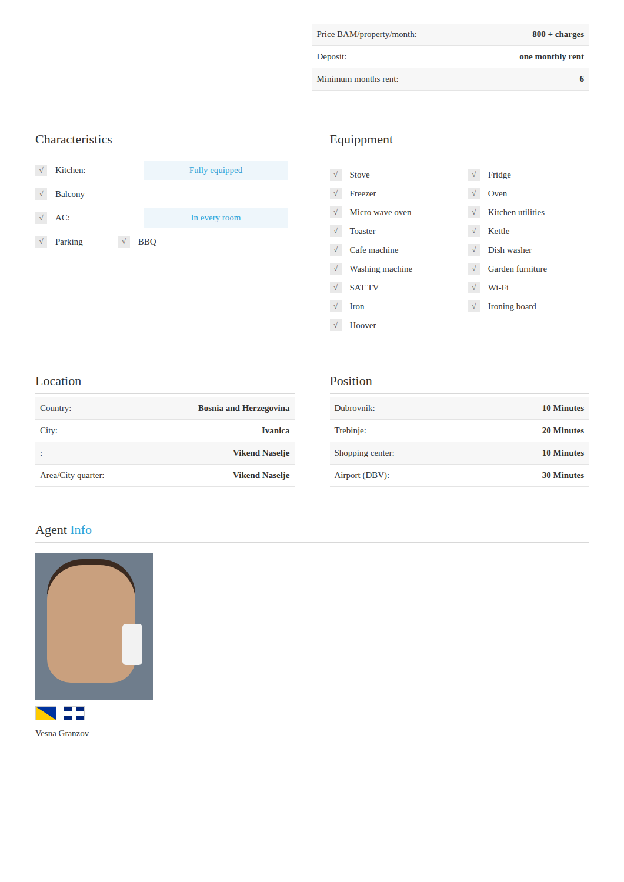| Price BAM/property/month: | 800 + charges |
| Deposit: | one monthly rent |
| Minimum months rent: | 6 |
Characteristics
√ Kitchen: Fully equipped
√ Balcony
√ AC: In every room
√ Parking √ BBQ
Equippment
√ Stove
√ Freezer
√ Micro wave oven
√ Toaster
√ Cafe machine
√ Washing machine
√ SAT TV
√ Iron
√ Hoover
√ Fridge
√ Oven
√ Kitchen utilities
√ Kettle
√ Dish washer
√ Garden furniture
√ Wi-Fi
√ Ironing board
Location
| Country: | Bosnia and Herzegovina |
| City: | Ivanica |
| : | Vikend Naselje |
| Area/City quarter: | Vikend Naselje |
Position
| Dubrovnik: | 10 Minutes |
| Trebinje: | 20 Minutes |
| Shopping center: | 10 Minutes |
| Airport (DBV): | 30 Minutes |
Agent Info
Vesna Granzov